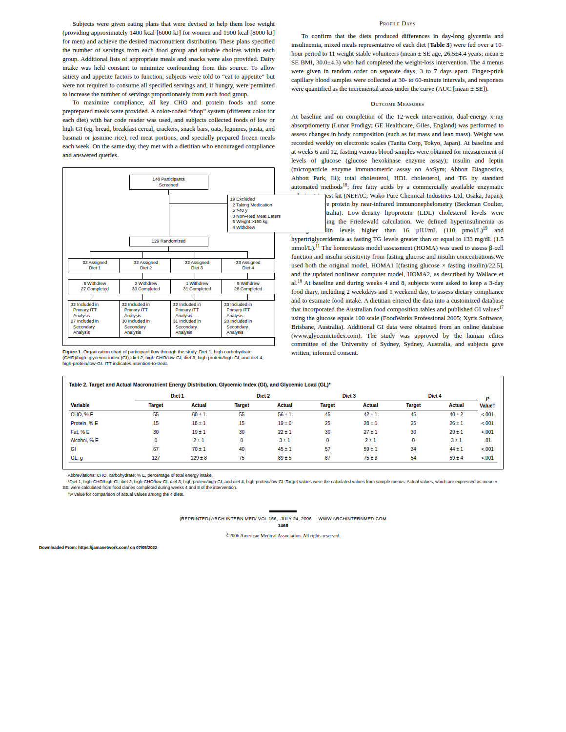Subjects were given eating plans that were devised to help them lose weight (providing approximately 1400 kcal [6000 kJ] for women and 1900 kcal [8000 kJ] for men) and achieve the desired macronutrient distribution. These plans specified the number of servings from each food group and suitable choices within each group. Additional lists of appropriate meals and snacks were also provided. Dairy intake was held constant to minimize confounding from this source. To allow satiety and appetite factors to function, subjects were told to “eat to appetite” but were not required to consume all specified servings and, if hungry, were permitted to increase the number of servings proportionately from each food group.
To maximize compliance, all key CHO and protein foods and some preprepared meals were provided. A color-coded “shop” system (different color for each diet) with bar code reader was used, and subjects collected foods of low or high GI (eg, bread, breakfast cereal, crackers, snack bars, oats, legumes, pasta, and basmati or jasmine rice), red meat portions, and specially prepared frozen meals each week. On the same day, they met with a dietitian who encouraged compliance and answered queries.
148 Participants
Screened
19 Excluded
2 Taking Medication
5 >40 y
3 Non–Red Meat Eaters
5 Weight >150 kg
4 Withdrew
129 Randomized
32 Assigned
Diet 1
32 Assigned
Diet 2
32 Assigned
Diet 3
33 Assigned
Diet 4
5 Withdrew
27 Completed
2 Withdrew
30 Completed
1 Withdrew
31 Completed
5 Withdrew
28 Completed
32 Included in
Primary ITT
Analysis
27 Included in
Secondary
Analysis
32 Included in
Primary ITT
Analysis
30 Included in
Secondary
Analysis
32 Included in
Primary ITT
Analysis
31 Included in
Secondary
Analysis
33 Included in
Primary ITT
Analysis
28 Included in
Secondary
Analysis
Figure 1. Organization chart of participant flow through the study. Diet 1, high-carbohydrate (CHO)/high–glycemic index (GI); diet 2, high-CHO/low-GI; diet 3, high-protein/high-GI; and diet 4, high-protein/low-GI. ITT indicates intention-to-treat.
Profile Days
To confirm that the diets produced differences in day-long glycemia and insulinemia, mixed meals representative of each diet (Table 3) were fed over a 10-hour period to 11 weight-stable volunteers (mean ± SE age, 26.5±4.4 years; mean ± SE BMI, 30.0±4.3) who had completed the weight-loss intervention. The 4 menus were given in random order on separate days, 3 to 7 days apart. Finger-prick capillary blood samples were collected at 30- to 60-minute intervals, and responses were quantified as the incremental areas under the curve (AUC [mean ± SE]).
Outcome Measures
At baseline and on completion of the 12-week intervention, dual-energy x-ray absorptiometry (Lunar Prodigy; GE Healthcare, Giles, England) was performed to assess changes in body composition (such as fat mass and lean mass). Weight was recorded weekly on electronic scales (Tanita Corp, Tokyo, Japan). At baseline and at weeks 6 and 12, fasting venous blood samples were obtained for measurement of levels of glucose (glucose hexokinase enzyme assay); insulin and leptin (microparticle enzyme immunometric assay on AxSym; Abbott Diagnostics, Abbott Park, Ill); total cholesterol, HDL cholesterol, and TG by standard automated methods18; free fatty acids by a commercially available enzymatic colorimetric test kit (NEFAC; Wako Pure Chemical Industries Ltd, Osaka, Japan); and C-reactive protein by near-infrared immunonephelometry (Beckman Coulter, Sydney, Australia). Low-density lipoprotein (LDL) cholesterol levels were calculated using the Friedewald calculation. We defined hyperinsulinemia as fasting insulin levels higher than 16 µIU/mL (110 pmol/L)19 and hypertriglyceridemia as fasting TG levels greater than or equal to 133 mg/dL (1.5 mmol/L).11 The homeostasis model assessment (HOMA) was used to assess β-cell function and insulin sensitivity from fasting glucose and insulin concentrations.We used both the original model, HOMA1 [(fasting glucose × fasting insulin)/22.5], and the updated nonlinear computer model, HOMA2, as described by Wallace et al.16 At baseline and during weeks 4 and 8, subjects were asked to keep a 3-day food diary, including 2 weekdays and 1 weekend day, to assess dietary compliance and to estimate food intake. A dietitian entered the data into a customized database that incorporated the Australian food composition tables and published GI values17 using the glucose equals 100 scale (FoodWorks Professional 2005; Xyris Software, Brisbane, Australia). Additional GI data were obtained from an online database (www.glycemicindex.com). The study was approved by the human ethics committee of the University of Sydney, Sydney, Australia, and subjects gave written, informed consent.
Table 2. Target and Actual Macronutrient Energy Distribution, Glycemic Index (GI), and Glycemic Load (GL)*
| | Diet 1 | Diet 2 | Diet 3 | Diet 4 | P Value† |
| --- | --- | --- | --- | --- | --- |
| Variable | Target | Actual | Target | Actual | Target | Actual | Target | Actual |
| CHO, % E | 55 | 60 ± 1 | 55 | 56 ± 1 | 45 | 42 ± 1 | 45 | 40 ± 2 | <.001 |
| Protein, % E | 15 | 18 ± 1 | 15 | 19 ± 0 | 25 | 28 ± 1 | 25 | 26 ± 1 | <.001 |
| Fat, % E | 30 | 19 ± 1 | 30 | 22 ± 1 | 30 | 27 ± 1 | 30 | 29 ± 1 | <.001 |
| Alcohol, % E | 0 | 2 ± 1 | 0 | 3 ± 1 | 0 | 2 ± 1 | 0 | 3 ± 1 | .81 |
| GI | 67 | 70 ± 1 | 40 | 45 ± 1 | 57 | 59 ± 1 | 34 | 44 ± 1 | <.001 |
| GL, g | 127 | 129 ± 8 | 75 | 89 ± 5 | 87 | 75 ± 3 | 54 | 59 ± 4 | <.001 |
Abbreviations: CHO, carbohydrate; % E, percentage of total energy intake.
*Diet 1, high-CHO/high-GI; diet 2, high-CHO/low-GI; diet 3, high-protein/high-GI; and diet 4, high-protein/low-GI. Target values were the calculated values from sample menus. Actual values, which are expressed as mean ± SE, were calculated from food diaries completed during weeks 4 and 8 of the intervention.
†P value for comparison of actual values among the 4 diets.
(REPRINTED) ARCH INTERN MED/ VOL 166, JULY 24, 2006 WWW.ARCHINTERNMED.COM
1468
©2006 American Medical Association. All rights reserved.
Downloaded From: https://jamanetwork.com/ on 07/05/2022